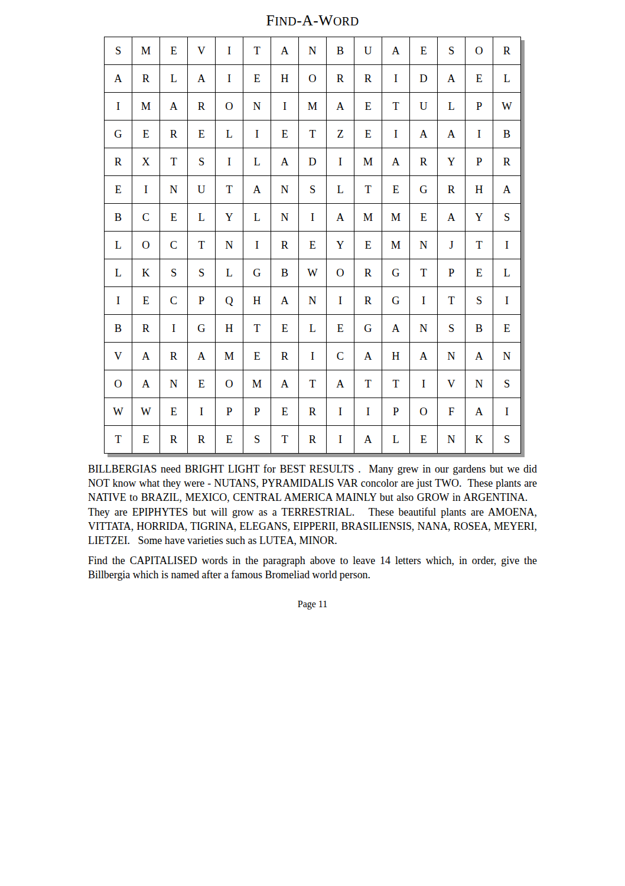FIND-A-WORD
| S | M | E | V | I | T | A | N | B | U | A | E | S | O | R |
| A | R | L | A | I | E | H | O | R | R | I | D | A | E | L |
| I | M | A | R | O | N | I | M | A | E | T | U | L | P | W |
| G | E | R | E | L | I | E | T | Z | E | I | A | A | I | B |
| R | X | T | S | I | L | A | D | I | M | A | R | Y | P | R |
| E | I | N | U | T | A | N | S | L | T | E | G | R | H | A |
| B | C | E | L | Y | L | N | I | A | M | M | E | A | Y | S |
| L | O | C | T | N | I | R | E | Y | E | M | N | J | T | I |
| L | K | S | S | L | G | B | W | O | R | G | T | P | E | L |
| I | E | C | P | Q | H | A | N | I | R | G | I | T | S | I |
| B | R | I | G | H | T | E | L | E | G | A | N | S | B | E |
| V | A | R | A | M | E | R | I | C | A | H | A | N | A | N |
| O | A | N | E | O | M | A | T | A | T | T | I | V | N | S |
| W | W | E | I | P | P | E | R | I | I | P | O | F | A | I |
| T | E | R | R | E | S | T | R | I | A | L | E | N | K | S |
BILLBERGIAS need BRIGHT LIGHT for BEST RESULTS . Many grew in our gardens but we did NOT know what they were - NUTANS, PYRAMIDALIS VAR concolor are just TWO. These plants are NATIVE to BRAZIL, MEXICO, CENTRAL AMERICA MAINLY but also GROW in ARGENTINA. They are EPIPHYTES but will grow as a TERRESTRIAL. These beautiful plants are AMOENA, VITTATA, HORRIDA, TIGRINA, ELEGANS, EIPPERII, BRASILIENSIS, NANA, ROSEA, MEYERI, LIETZEI. Some have varieties such as LUTEA, MINOR.
Find the CAPITALISED words in the paragraph above to leave 14 letters which, in order, give the Billbergia which is named after a famous Bromeliad world person.
Page 11